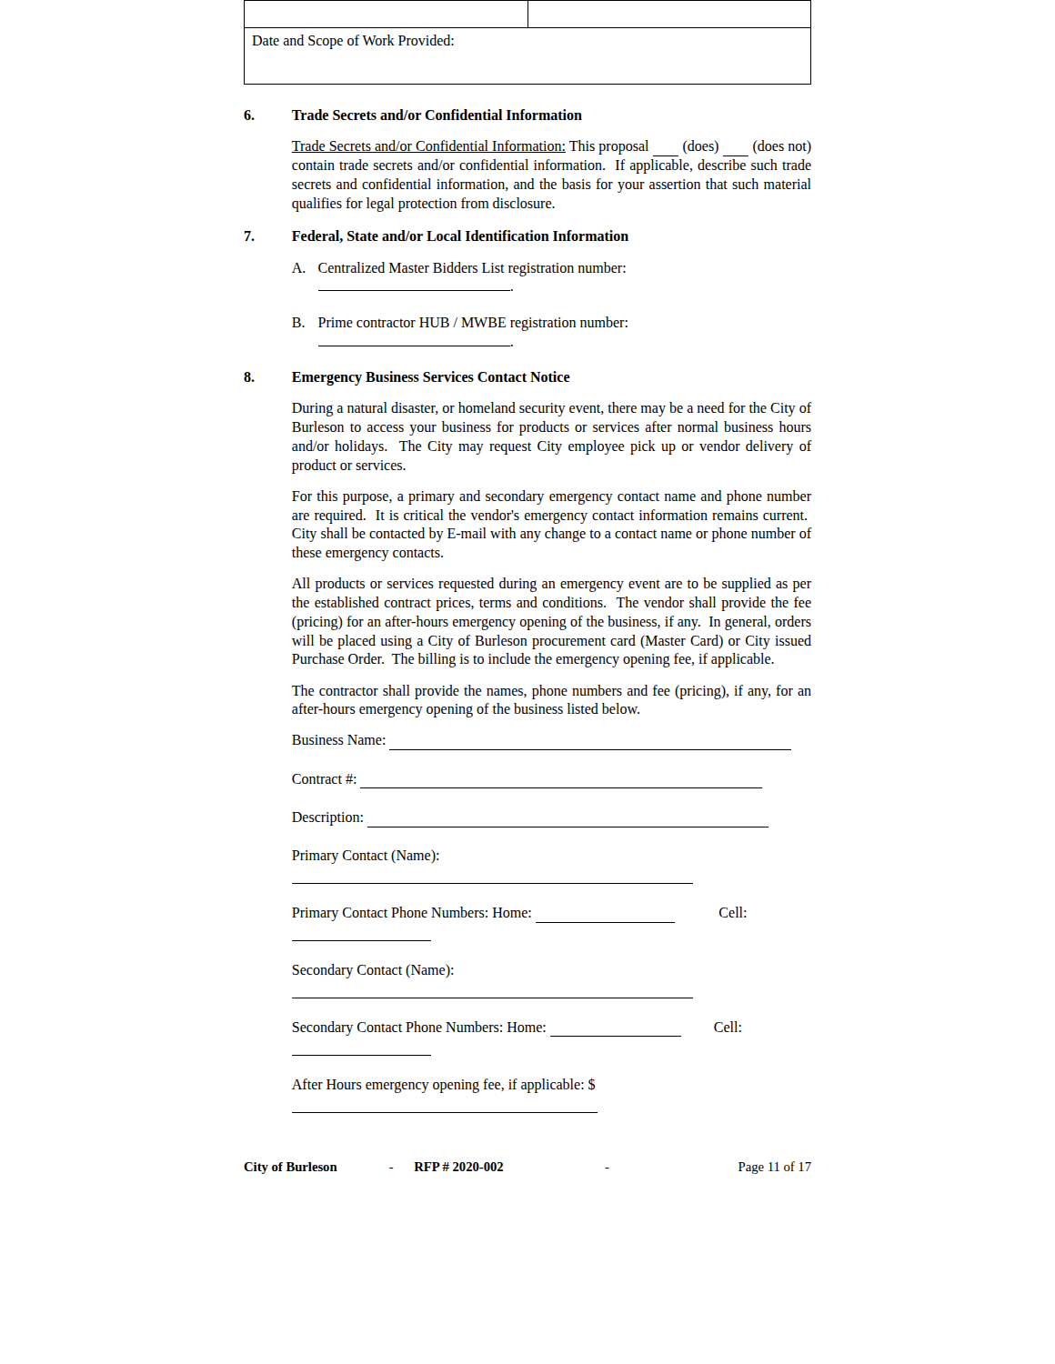| Date and Scope of Work Provided: |
6. Trade Secrets and/or Confidential Information
Trade Secrets and/or Confidential Information: This proposal (does) (does not) contain trade secrets and/or confidential information. If applicable, describe such trade secrets and confidential information, and the basis for your assertion that such material qualifies for legal protection from disclosure.
7. Federal, State and/or Local Identification Information
A. Centralized Master Bidders List registration number: .
B. Prime contractor HUB / MWBE registration number: .
8. Emergency Business Services Contact Notice
During a natural disaster, or homeland security event, there may be a need for the City of Burleson to access your business for products or services after normal business hours and/or holidays. The City may request City employee pick up or vendor delivery of product or services.
For this purpose, a primary and secondary emergency contact name and phone number are required. It is critical the vendor's emergency contact information remains current. City shall be contacted by E-mail with any change to a contact name or phone number of these emergency contacts.
All products or services requested during an emergency event are to be supplied as per the established contract prices, terms and conditions. The vendor shall provide the fee (pricing) for an after-hours emergency opening of the business, if any. In general, orders will be placed using a City of Burleson procurement card (Master Card) or City issued Purchase Order. The billing is to include the emergency opening fee, if applicable.
The contractor shall provide the names, phone numbers and fee (pricing), if any, for an after-hours emergency opening of the business listed below.
Business Name:
Contract #:
Description:
Primary Contact (Name):
Primary Contact Phone Numbers: Home: Cell:
Secondary Contact (Name):
Secondary Contact Phone Numbers: Home: Cell:
After Hours emergency opening fee, if applicable: $
| City of Burleson | - | RFP # 2020-002 | - | Page 11 of 17 |